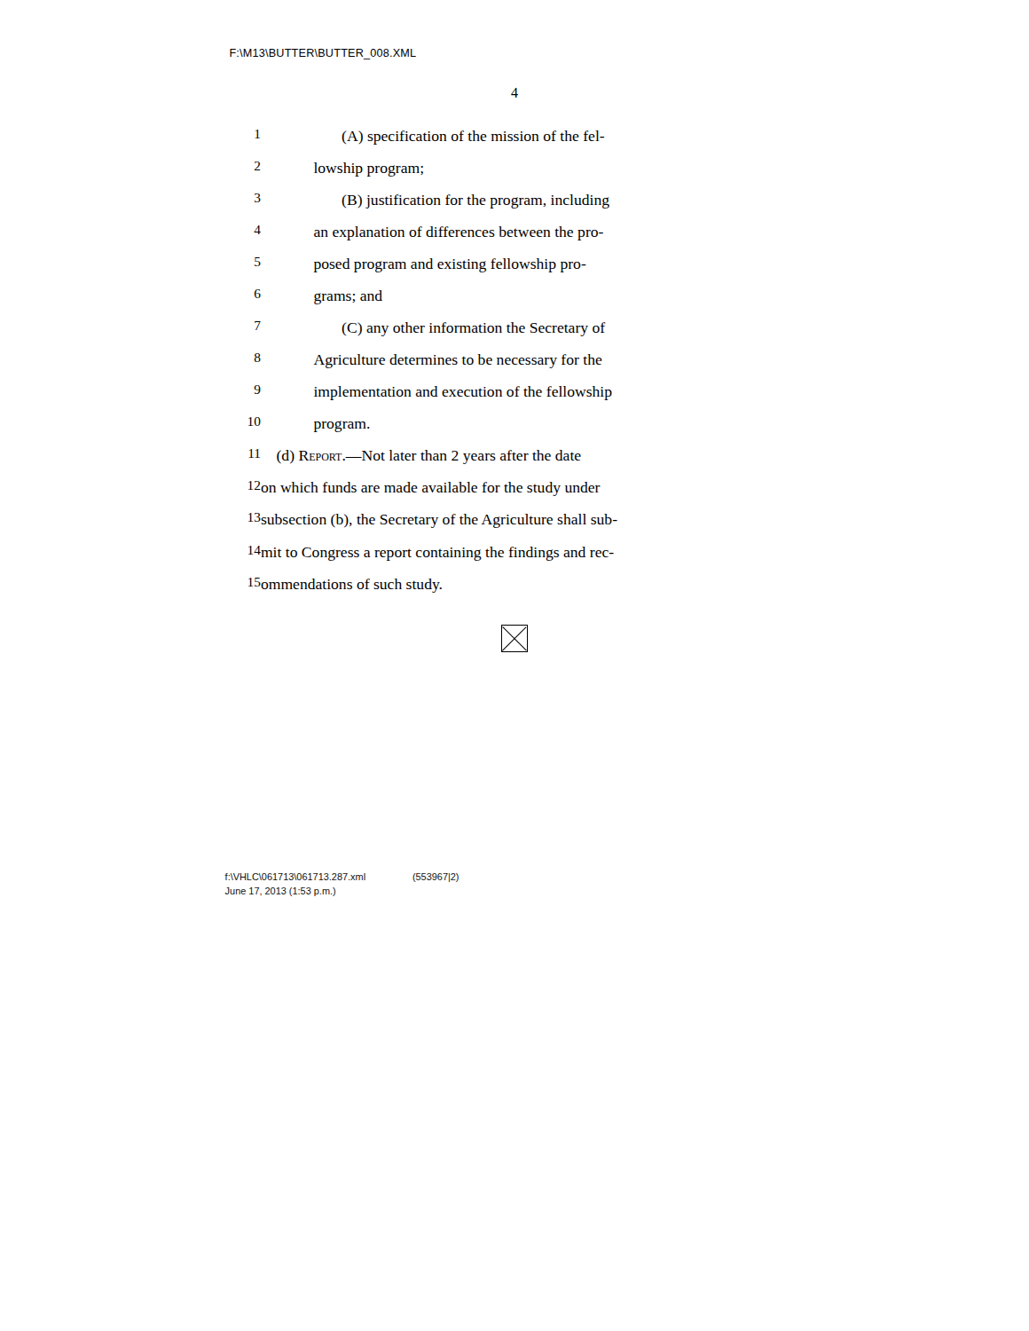F:\M13\BUTTER\BUTTER_008.XML
4
| 1 | (A) specification of the mission of the fel- |
| 2 | lowship program; |
| 3 | (B) justification for the program, including |
| 4 | an explanation of differences between the pro- |
| 5 | posed program and existing fellowship pro- |
| 6 | grams; and |
| 7 | (C) any other information the Secretary of |
| 8 | Agriculture determines to be necessary for the |
| 9 | implementation and execution of the fellowship |
| 10 | program. |
| 11 | (d) Report. —Not later than 2 years after the date |
| 12 | on which funds are made available for the study under |
| 13 | subsection (b), the Secretary of the Agriculture shall sub- |
| 14 | mit to Congress a report containing the findings and rec- |
| 15 | ommendations of such study. |
f:\VHLC\061713\061713.287.xml (553967|2)
June 17, 2013 (1:53 p.m.)